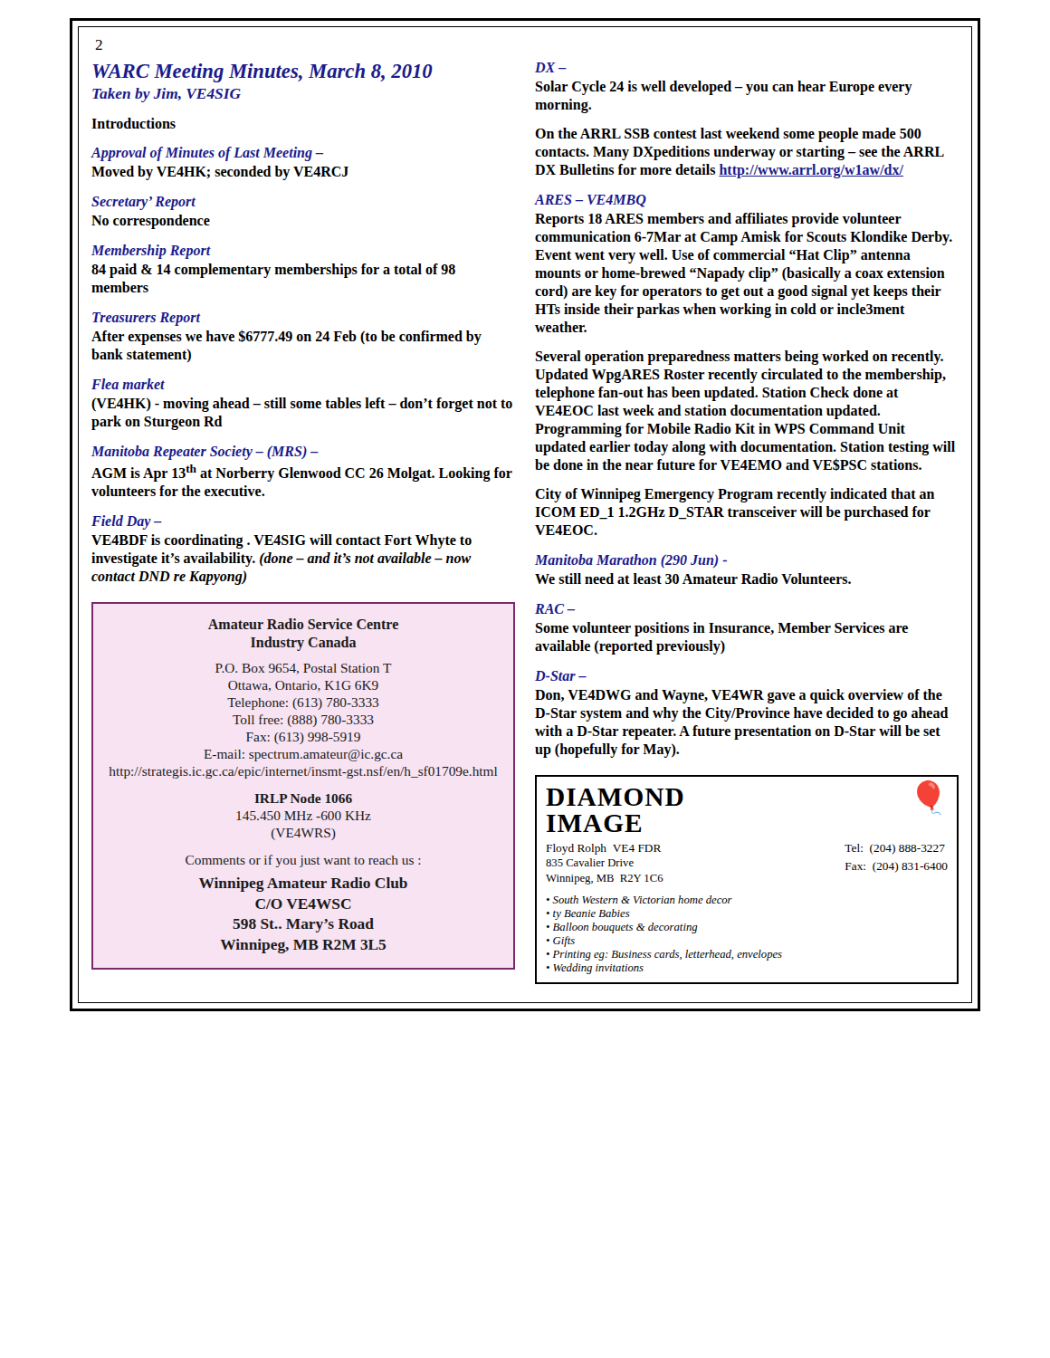2
WARC Meeting Minutes, March 8, 2010
Taken by Jim, VE4SIG
Introductions
Approval of Minutes of Last Meeting –
Moved by VE4HK; seconded by VE4RCJ
Secretary’ Report
No correspondence
Membership Report
84 paid & 14 complementary memberships for a total of 98 members
Treasurers Report
After expenses we have $6777.49 on 24 Feb (to be confirmed by bank statement)
Flea market
(VE4HK) - moving ahead – still some tables left – don’t forget not to park on Sturgeon Rd
Manitoba Repeater Society – (MRS) –
AGM is Apr 13th at Norberry Glenwood CC 26 Molgat. Looking for volunteers for the executive.
Field Day –
VE4BDF is coordinating . VE4SIG will contact Fort Whyte to investigate it’s availability. (done – and it’s not available – now contact DND re Kapyong)
Amateur Radio Service Centre
Industry Canada
P.O. Box 9654, Postal Station T
Ottawa, Ontario, K1G 6K9
Telephone: (613) 780-3333
Toll free: (888) 780-3333
Fax: (613) 998-5919
E-mail: spectrum.amateur@ic.gc.ca
http://strategis.ic.gc.ca/epic/internet/insmt-gst.nsf/en/h_sf01709e.html
IRLP Node 1066
145.450 MHz -600 KHz
(VE4WRS)
Comments or if you just want to reach us :
Winnipeg Amateur Radio Club
C/O VE4WSC
598 St.. Mary’s Road
Winnipeg, MB R2M 3L5
DX –
Solar Cycle 24 is well developed – you can hear Europe every morning.
On the ARRL SSB contest last weekend some people made 500 contacts. Many DXpeditions underway or starting – see the ARRL DX Bulletins for more details http://www.arrl.org/w1aw/dx/
ARES – VE4MBQ
Reports 18 ARES members and affiliates provide volunteer communication 6-7Mar at Camp Amisk for Scouts Klondike Derby. Event went very well. Use of commercial “Hat Clip” antenna mounts or home-brewed “Napady clip” (basically a coax extension cord) are key for operators to get out a good signal yet keeps their HTs inside their parkas when working in cold or incle3ment weather.
Several operation preparedness matters being worked on recently. Updated WpgARES Roster recently circulated to the membership, telephone fan-out has been updated. Station Check done at VE4EOC last week and station documentation updated. Programming for Mobile Radio Kit in WPS Command Unit updated earlier today along with documentation. Station testing will be done in the near future for VE4EMO and VE$PSC stations.
City of Winnipeg Emergency Program recently indicated that an ICOM ED_1 1.2GHz D_STAR transceiver will be purchased for VE4EOC.
Manitoba Marathon (290 Jun) -
We still need at least 30 Amateur Radio Volunteers.
RAC –
Some volunteer positions in Insurance, Member Services are available (reported previously)
D-Star –
Don, VE4DWG and Wayne, VE4WR gave a quick overview of the D-Star system and why the City/Province have decided to go ahead with a D-Star repeater. A future presentation on D-Star will be set up (hopefully for May).
🎈
DIAMOND
IMAGE
Floyd Rolph VE4 FDR
835 Cavalier Drive
Winnipeg, MB R2Y 1C6
Tel: (204) 888-3227
Fax: (204) 831-6400
South Western & Victorian home decor
ty Beanie Babies
Balloon bouquets & decorating
Gifts
Printing eg: Business cards, letterhead, envelopes
Wedding invitations